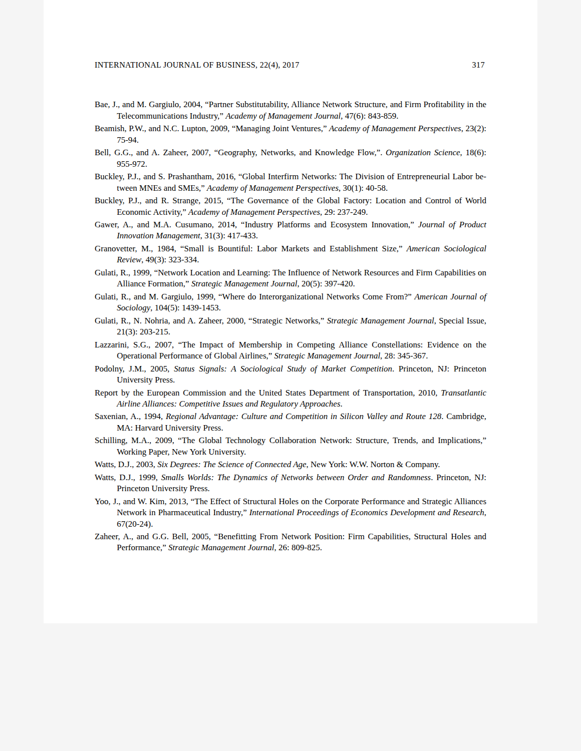International Journal of Business, 22(4), 2017 317
Bae, J., and M. Gargiulo, 2004, “Partner Substitutability, Alliance Network Structure, and Firm Profitability in the Telecommunications Industry,” Academy of Management Journal, 47(6): 843-859.
Beamish, P.W., and N.C. Lupton, 2009, “Managing Joint Ventures,” Academy of Management Perspectives, 23(2): 75-94.
Bell, G.G., and A. Zaheer, 2007, “Geography, Networks, and Knowledge Flow,”. Organization Science, 18(6): 955-972.
Buckley, P.J., and S. Prashantham, 2016, “Global Interfirm Networks: The Division of Entrepreneurial Labor between MNEs and SMEs,” Academy of Management Perspectives, 30(1): 40-58.
Buckley, P.J., and R. Strange, 2015, “The Governance of the Global Factory: Location and Control of World Economic Activity,” Academy of Management Perspectives, 29: 237-249.
Gawer, A., and M.A. Cusumano, 2014, “Industry Platforms and Ecosystem Innovation,” Journal of Product Innovation Management, 31(3): 417-433.
Granovetter, M., 1984, “Small is Bountiful: Labor Markets and Establishment Size,” American Sociological Review, 49(3): 323-334.
Gulati, R., 1999, “Network Location and Learning: The Influence of Network Resources and Firm Capabilities on Alliance Formation,” Strategic Management Journal, 20(5): 397-420.
Gulati, R., and M. Gargiulo, 1999, “Where do Interorganizational Networks Come From?” American Journal of Sociology, 104(5): 1439-1453.
Gulati, R., N. Nohria, and A. Zaheer, 2000, “Strategic Networks,” Strategic Management Journal, Special Issue, 21(3): 203-215.
Lazzarini, S.G., 2007, “The Impact of Membership in Competing Alliance Constellations: Evidence on the Operational Performance of Global Airlines,” Strategic Management Journal, 28: 345-367.
Podolny, J.M., 2005, Status Signals: A Sociological Study of Market Competition. Princeton, NJ: Princeton University Press.
Report by the European Commission and the United States Department of Transportation, 2010, Transatlantic Airline Alliances: Competitive Issues and Regulatory Approaches.
Saxenian, A., 1994, Regional Advantage: Culture and Competition in Silicon Valley and Route 128. Cambridge, MA: Harvard University Press.
Schilling, M.A., 2009, “The Global Technology Collaboration Network: Structure, Trends, and Implications,” Working Paper, New York University.
Watts, D.J., 2003, Six Degrees: The Science of Connected Age, New York: W.W. Norton & Company.
Watts, D.J., 1999, Smalls Worlds: The Dynamics of Networks between Order and Randomness. Princeton, NJ: Princeton University Press.
Yoo, J., and W. Kim, 2013, “The Effect of Structural Holes on the Corporate Performance and Strategic Alliances Network in Pharmaceutical Industry,” International Proceedings of Economics Development and Research, 67(20-24).
Zaheer, A., and G.G. Bell, 2005, “Benefitting From Network Position: Firm Capabilities, Structural Holes and Performance,” Strategic Management Journal, 26: 809-825.